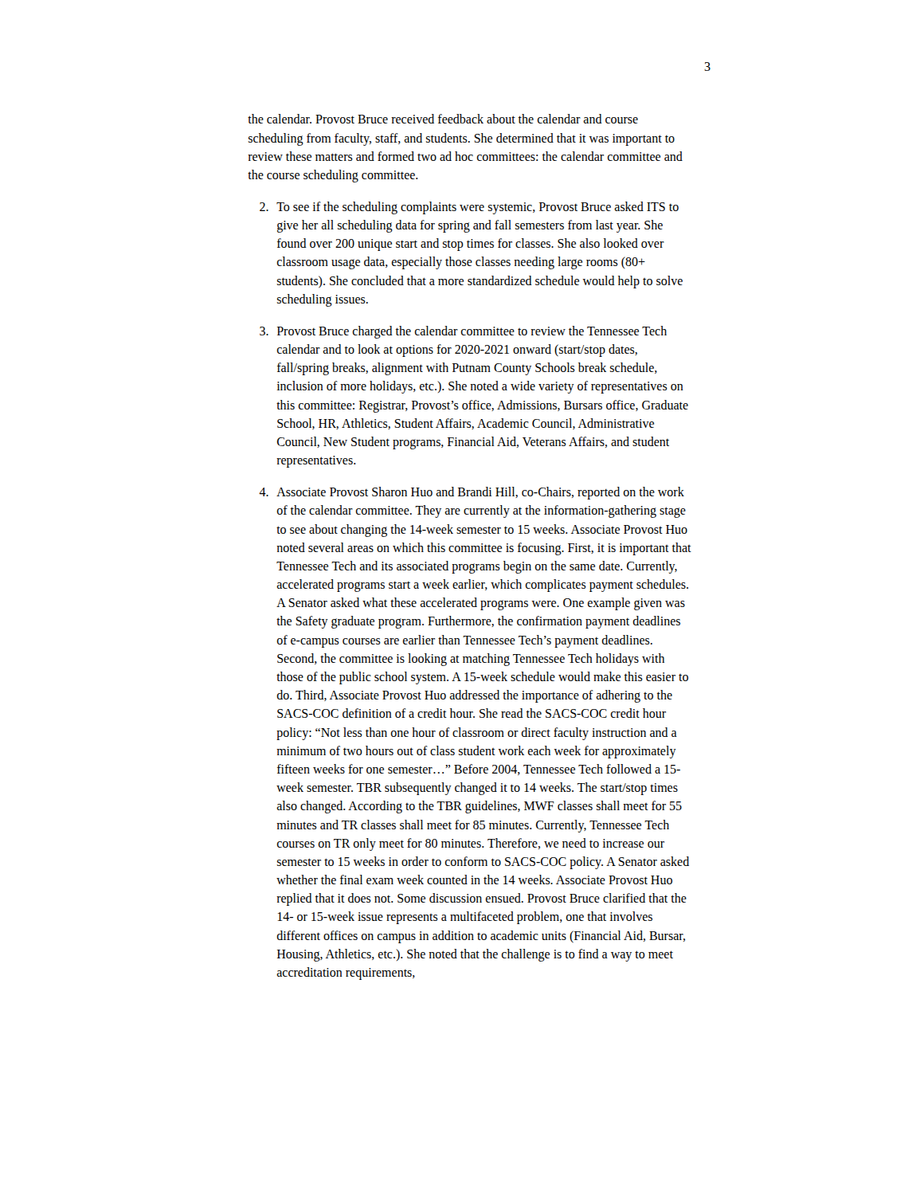3
the calendar. Provost Bruce received feedback about the calendar and course scheduling from faculty, staff, and students. She determined that it was important to review these matters and formed two ad hoc committees: the calendar committee and the course scheduling committee.
To see if the scheduling complaints were systemic, Provost Bruce asked ITS to give her all scheduling data for spring and fall semesters from last year. She found over 200 unique start and stop times for classes. She also looked over classroom usage data, especially those classes needing large rooms (80+ students). She concluded that a more standardized schedule would help to solve scheduling issues.
Provost Bruce charged the calendar committee to review the Tennessee Tech calendar and to look at options for 2020-2021 onward (start/stop dates, fall/spring breaks, alignment with Putnam County Schools break schedule, inclusion of more holidays, etc.). She noted a wide variety of representatives on this committee: Registrar, Provost’s office, Admissions, Bursars office, Graduate School, HR, Athletics, Student Affairs, Academic Council, Administrative Council, New Student programs, Financial Aid, Veterans Affairs, and student representatives.
Associate Provost Sharon Huo and Brandi Hill, co-Chairs, reported on the work of the calendar committee. They are currently at the information-gathering stage to see about changing the 14-week semester to 15 weeks. Associate Provost Huo noted several areas on which this committee is focusing. First, it is important that Tennessee Tech and its associated programs begin on the same date. Currently, accelerated programs start a week earlier, which complicates payment schedules. A Senator asked what these accelerated programs were. One example given was the Safety graduate program. Furthermore, the confirmation payment deadlines of e-campus courses are earlier than Tennessee Tech’s payment deadlines. Second, the committee is looking at matching Tennessee Tech holidays with those of the public school system. A 15-week schedule would make this easier to do. Third, Associate Provost Huo addressed the importance of adhering to the SACS-COC definition of a credit hour. She read the SACS-COC credit hour policy: “Not less than one hour of classroom or direct faculty instruction and a minimum of two hours out of class student work each week for approximately fifteen weeks for one semester…” Before 2004, Tennessee Tech followed a 15-week semester. TBR subsequently changed it to 14 weeks. The start/stop times also changed. According to the TBR guidelines, MWF classes shall meet for 55 minutes and TR classes shall meet for 85 minutes. Currently, Tennessee Tech courses on TR only meet for 80 minutes. Therefore, we need to increase our semester to 15 weeks in order to conform to SACS-COC policy. A Senator asked whether the final exam week counted in the 14 weeks. Associate Provost Huo replied that it does not. Some discussion ensued. Provost Bruce clarified that the 14- or 15-week issue represents a multifaceted problem, one that involves different offices on campus in addition to academic units (Financial Aid, Bursar, Housing, Athletics, etc.). She noted that the challenge is to find a way to meet accreditation requirements,